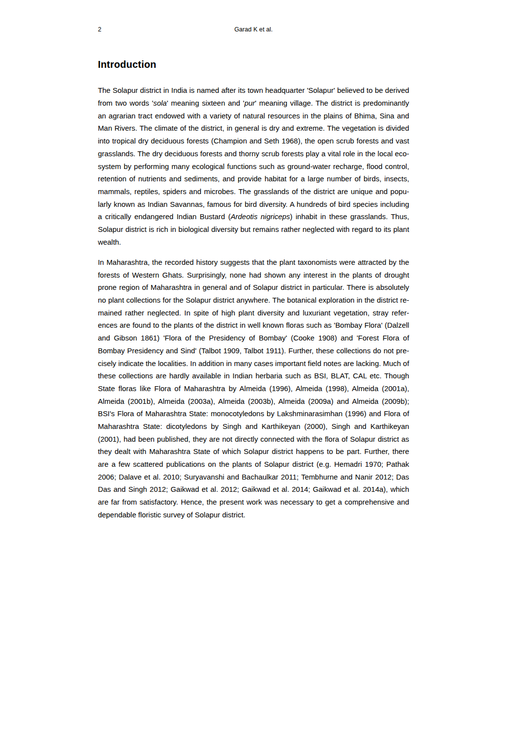2 Garad K et al.
Introduction
The Solapur district in India is named after its town headquarter 'Solapur' believed to be derived from two words 'sola' meaning sixteen and 'pur' meaning village. The district is predominantly an agrarian tract endowed with a variety of natural resources in the plains of Bhima, Sina and Man Rivers. The climate of the district, in general is dry and extreme. The vegetation is divided into tropical dry deciduous forests (Champion and Seth 1968), the open scrub forests and vast grasslands. The dry deciduous forests and thorny scrub forests play a vital role in the local ecosystem by performing many ecological functions such as ground-water recharge, flood control, retention of nutrients and sediments, and provide habitat for a large number of birds, insects, mammals, reptiles, spiders and microbes. The grasslands of the district are unique and popularly known as Indian Savannas, famous for bird diversity. A hundreds of bird species including a critically endangered Indian Bustard (Ardeotis nigriceps) inhabit in these grasslands. Thus, Solapur district is rich in biological diversity but remains rather neglected with regard to its plant wealth.
In Maharashtra, the recorded history suggests that the plant taxonomists were attracted by the forests of Western Ghats. Surprisingly, none had shown any interest in the plants of drought prone region of Maharashtra in general and of Solapur district in particular. There is absolutely no plant collections for the Solapur district anywhere. The botanical exploration in the district remained rather neglected. In spite of high plant diversity and luxuriant vegetation, stray references are found to the plants of the district in well known floras such as 'Bombay Flora' (Dalzell and Gibson 1861) 'Flora of the Presidency of Bombay' (Cooke 1908) and 'Forest Flora of Bombay Presidency and Sind' (Talbot 1909, Talbot 1911). Further, these collections do not precisely indicate the localities. In addition in many cases important field notes are lacking. Much of these collections are hardly available in Indian herbaria such as BSI, BLAT, CAL etc. Though State floras like Flora of Maharashtra by Almeida (1996), Almeida (1998), Almeida (2001a), Almeida (2001b), Almeida (2003a), Almeida (2003b), Almeida (2009a) and Almeida (2009b); BSI's Flora of Maharashtra State: monocotyledons by Lakshminarasimhan (1996) and Flora of Maharashtra State: dicotyledons by Singh and Karthikeyan (2000), Singh and Karthikeyan (2001), had been published, they are not directly connected with the flora of Solapur district as they dealt with Maharashtra State of which Solapur district happens to be part. Further, there are a few scattered publications on the plants of Solapur district (e.g. Hemadri 1970; Pathak 2006; Dalave et al. 2010; Suryavanshi and Bachaulkar 2011; Tembhurne and Nanir 2012; Das Das and Singh 2012; Gaikwad et al. 2012; Gaikwad et al. 2014; Gaikwad et al. 2014a), which are far from satisfactory. Hence, the present work was necessary to get a comprehensive and dependable floristic survey of Solapur district.